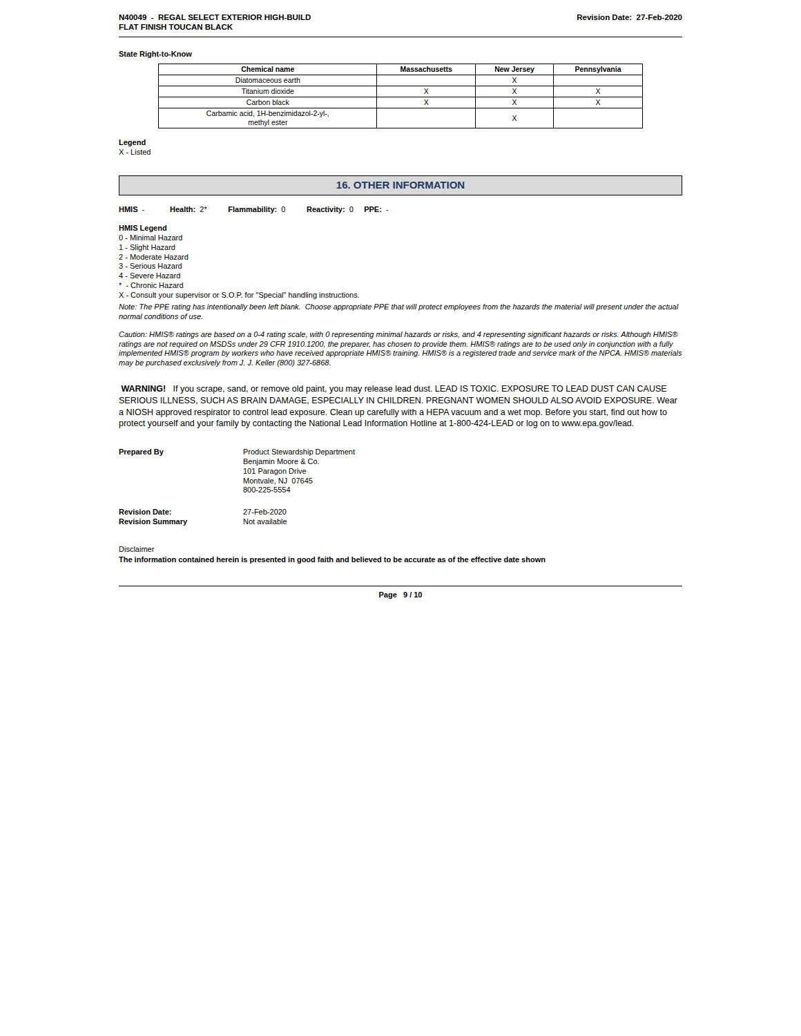N40049 - REGAL SELECT EXTERIOR HIGH-BUILD
FLAT FINISH TOUCAN BLACK
Revision Date: 27-Feb-2020
State Right-to-Know
| Chemical name | Massachusetts | New Jersey | Pennsylvania |
| --- | --- | --- | --- |
| Diatomaceous earth | | X | |
| Titanium dioxide | X | X | X |
| Carbon black | X | X | X |
| Carbamic acid, 1H-benzimidazol-2-yl-, methyl ester | | X | |
Legend
X - Listed
16. OTHER INFORMATION
HMIS - Health: 2* Flammability: 0 Reactivity: 0 PPE: -
HMIS Legend
0 - Minimal Hazard
1 - Slight Hazard
2 - Moderate Hazard
3 - Serious Hazard
4 - Severe Hazard
* - Chronic Hazard
X - Consult your supervisor or S.O.P. for "Special" handling instructions.
Note: The PPE rating has intentionally been left blank. Choose appropriate PPE that will protect employees from the hazards the material will present under the actual normal conditions of use.
Caution: HMIS® ratings are based on a 0-4 rating scale, with 0 representing minimal hazards or risks, and 4 representing significant hazards or risks. Although HMIS® ratings are not required on MSDSs under 29 CFR 1910.1200, the preparer, has chosen to provide them. HMIS® ratings are to be used only in conjunction with a fully implemented HMIS® program by workers who have received appropriate HMIS® training. HMIS® is a registered trade and service mark of the NPCA. HMIS® materials may be purchased exclusively from J. J. Keller (800) 327-6868.
WARNING! If you scrape, sand, or remove old paint, you may release lead dust. LEAD IS TOXIC. EXPOSURE TO LEAD DUST CAN CAUSE SERIOUS ILLNESS, SUCH AS BRAIN DAMAGE, ESPECIALLY IN CHILDREN. PREGNANT WOMEN SHOULD ALSO AVOID EXPOSURE. Wear a NIOSH approved respirator to control lead exposure. Clean up carefully with a HEPA vacuum and a wet mop. Before you start, find out how to protect yourself and your family by contacting the National Lead Information Hotline at 1-800-424-LEAD or log on to www.epa.gov/lead.
Prepared By
Product Stewardship Department
Benjamin Moore & Co.
101 Paragon Drive
Montvale, NJ 07645
800-225-5554
Revision Date:
27-Feb-2020
Revision Summary
Not available
Disclaimer
The information contained herein is presented in good faith and believed to be accurate as of the effective date shown
Page 9 / 10